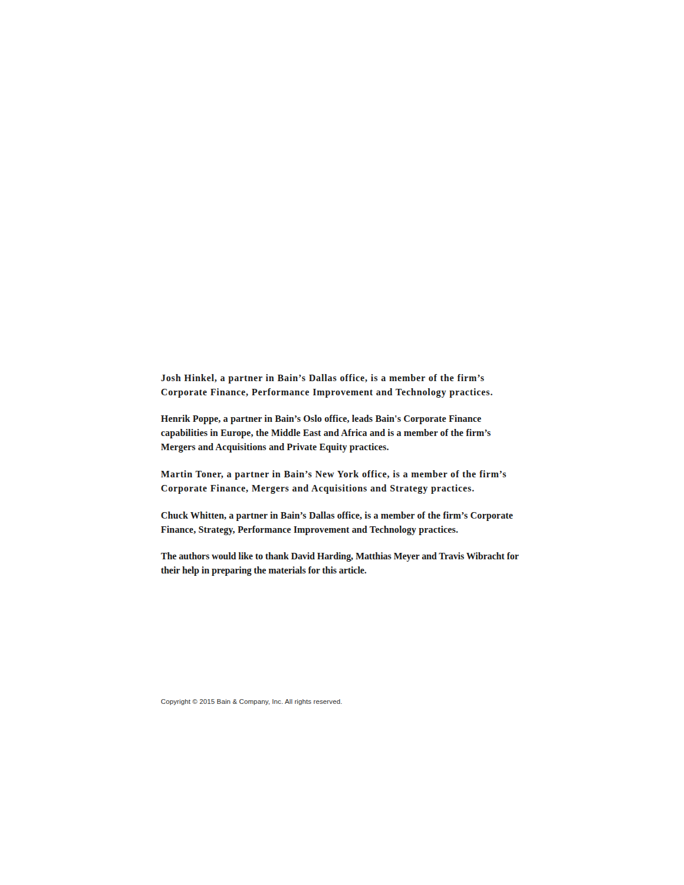Josh Hinkel, a partner in Bain’s Dallas office, is a member of the firm’s Corporate Finance, Performance Improvement and Technology practices.
Henrik Poppe, a partner in Bain’s Oslo office, leads Bain's Corporate Finance capabilities in Europe, the Middle East and Africa and is a member of the firm’s Mergers and Acquisitions and Private Equity practices.
Martin Toner, a partner in Bain’s New York office, is a member of the firm’s Corporate Finance, Mergers and Acquisitions and Strategy practices.
Chuck Whitten, a partner in Bain’s Dallas office, is a member of the firm’s Corporate Finance, Strategy, Performance Improvement and Technology practices.
The authors would like to thank David Harding, Matthias Meyer and Travis Wibracht for their help in preparing the materials for this article.
Copyright © 2015 Bain & Company, Inc. All rights reserved.